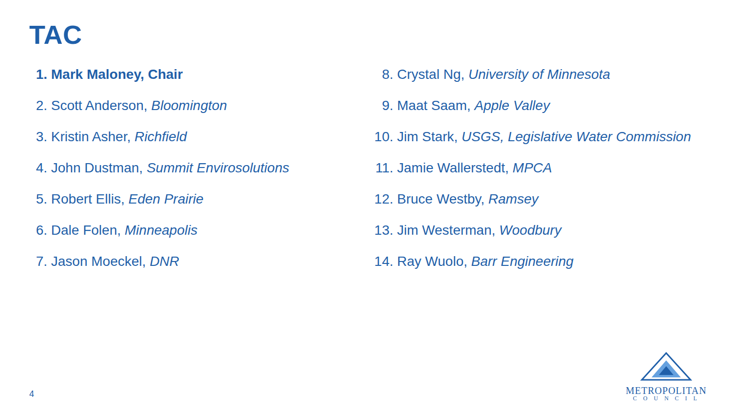TAC
Mark Maloney, Chair
Scott Anderson, Bloomington
Kristin Asher, Richfield
John Dustman, Summit Envirosolutions
Robert Ellis, Eden Prairie
Dale Folen, Minneapolis
Jason Moeckel, DNR
Crystal Ng, University of Minnesota
Maat Saam, Apple Valley
Jim Stark, USGS, Legislative Water Commission
Jamie Wallerstedt, MPCA
Bruce Westby, Ramsey
Jim Westerman, Woodbury
Ray Wuolo, Barr Engineering
4
METROPOLITAN
C O U N C I L